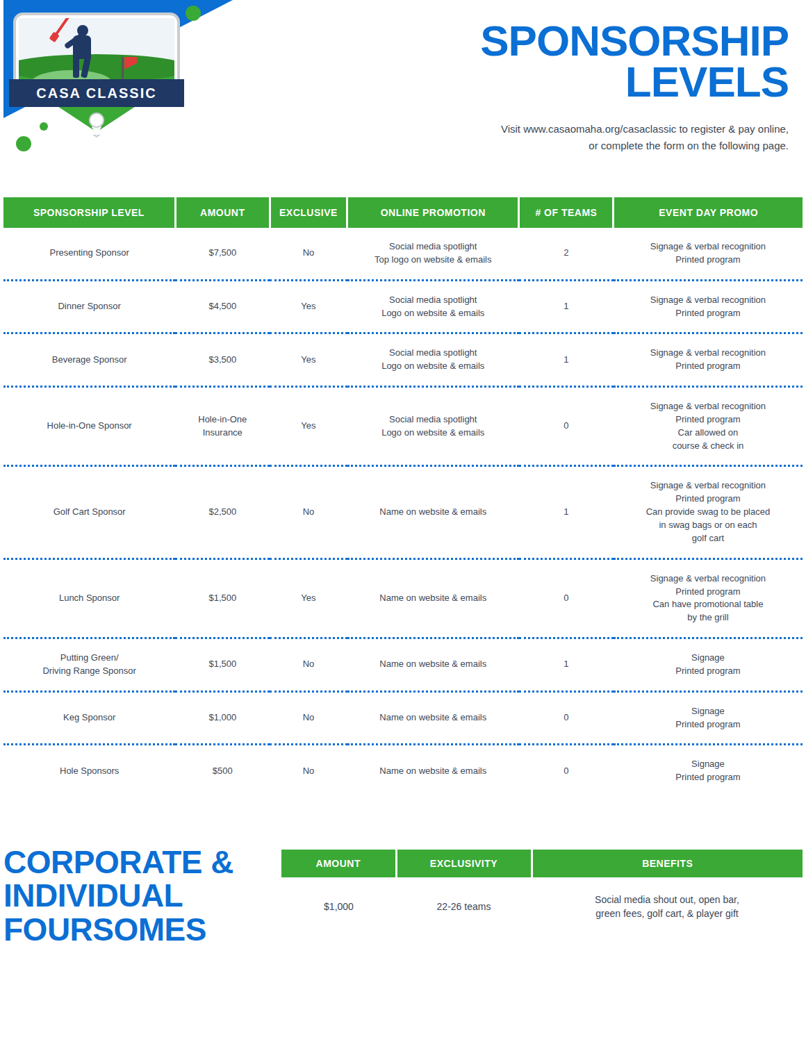CASA CLASSIC
SPONSORSHIP
LEVELS
Visit www.casaomaha.org/casaclassic to register & pay online,
or complete the form on the following page.
| Sponsorship Level | Amount | Exclusive | Online Promotion | # of Teams | Event Day Promo |
| --- | --- | --- | --- | --- | --- |
| Presenting Sponsor | $7,500 | No | Social media spotlight Top logo on website & emails | 2 | Signage & verbal recognition Printed program |
| Dinner Sponsor | $4,500 | Yes | Social media spotlight Logo on website & emails | 1 | Signage & verbal recognition Printed program |
| Beverage Sponsor | $3,500 | Yes | Social media spotlight Logo on website & emails | 1 | Signage & verbal recognition Printed program |
| Hole-in-One Sponsor | Hole-in-One Insurance | Yes | Social media spotlight Logo on website & emails | 0 | Signage & verbal recognition Printed program Car allowed on course & check in |
| Golf Cart Sponsor | $2,500 | No | Name on website & emails | 1 | Signage & verbal recognition Printed program Can provide swag to be placed in swag bags or on each golf cart |
| Lunch Sponsor | $1,500 | Yes | Name on website & emails | 0 | Signage & verbal recognition Printed program Can have promotional table by the grill |
| Putting Green/ Driving Range Sponsor | $1,500 | No | Name on website & emails | 1 | Signage Printed program |
| Keg Sponsor | $1,000 | No | Name on website & emails | 0 | Signage Printed program |
| Hole Sponsors | $500 | No | Name on website & emails | 0 | Signage Printed program |
CORPORATE &
INDIVIDUAL
FOURSOMES
| Amount | Exclusivity | Benefits |
| --- | --- | --- |
| $1,000 | 22-26 teams | Social media shout out, open bar, green fees, golf cart, & player gift |